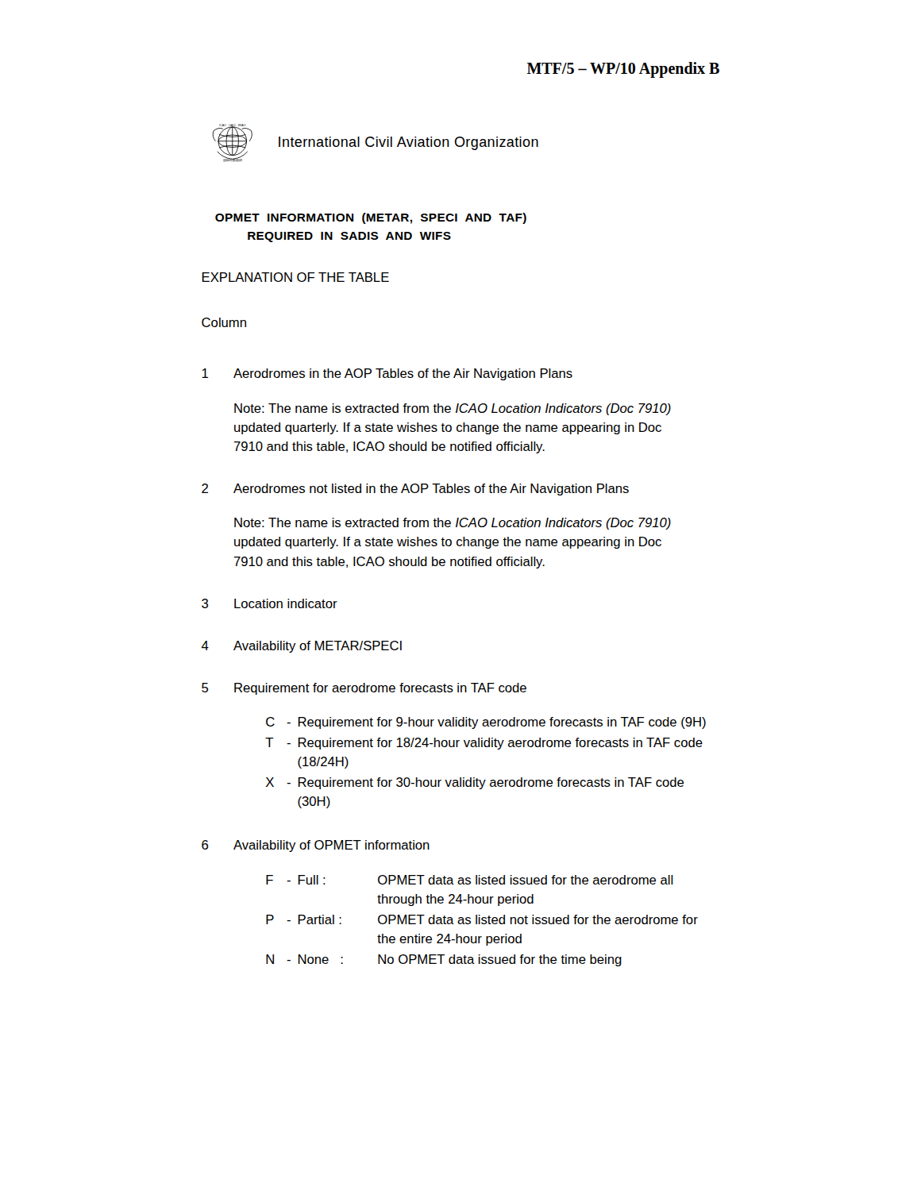MTF/5 – WP/10 Appendix B
ICAO · OACI · ИКАО 国际民航组织
International Civil Aviation Organization
OPMET INFORMATION (METAR, SPECI AND TAF)
REQUIRED IN SADIS AND WIFS
EXPLANATION OF THE TABLE
Column
1
Aerodromes in the AOP Tables of the Air Navigation Plans
Note: The name is extracted from the ICAO Location Indicators (Doc 7910) updated quarterly. If a state wishes to change the name appearing in Doc 7910 and this table, ICAO should be notified officially.
2
Aerodromes not listed in the AOP Tables of the Air Navigation Plans
Note: The name is extracted from the ICAO Location Indicators (Doc 7910) updated quarterly. If a state wishes to change the name appearing in Doc 7910 and this table, ICAO should be notified officially.
3
Location indicator
4
Availability of METAR/SPECI
5
Requirement for aerodrome forecasts in TAF code
C-Requirement for 9-hour validity aerodrome forecasts in TAF code (9H)
T-Requirement for 18/24-hour validity aerodrome forecasts in TAF code (18/24H)
X-Requirement for 30-hour validity aerodrome forecasts in TAF code (30H)
6
Availability of OPMET information
F-Full : OPMET data as listed issued for the aerodrome all through the 24-hour period
P-Partial : OPMET data as listed not issued for the aerodrome for the entire 24-hour period
N-None : No OPMET data issued for the time being